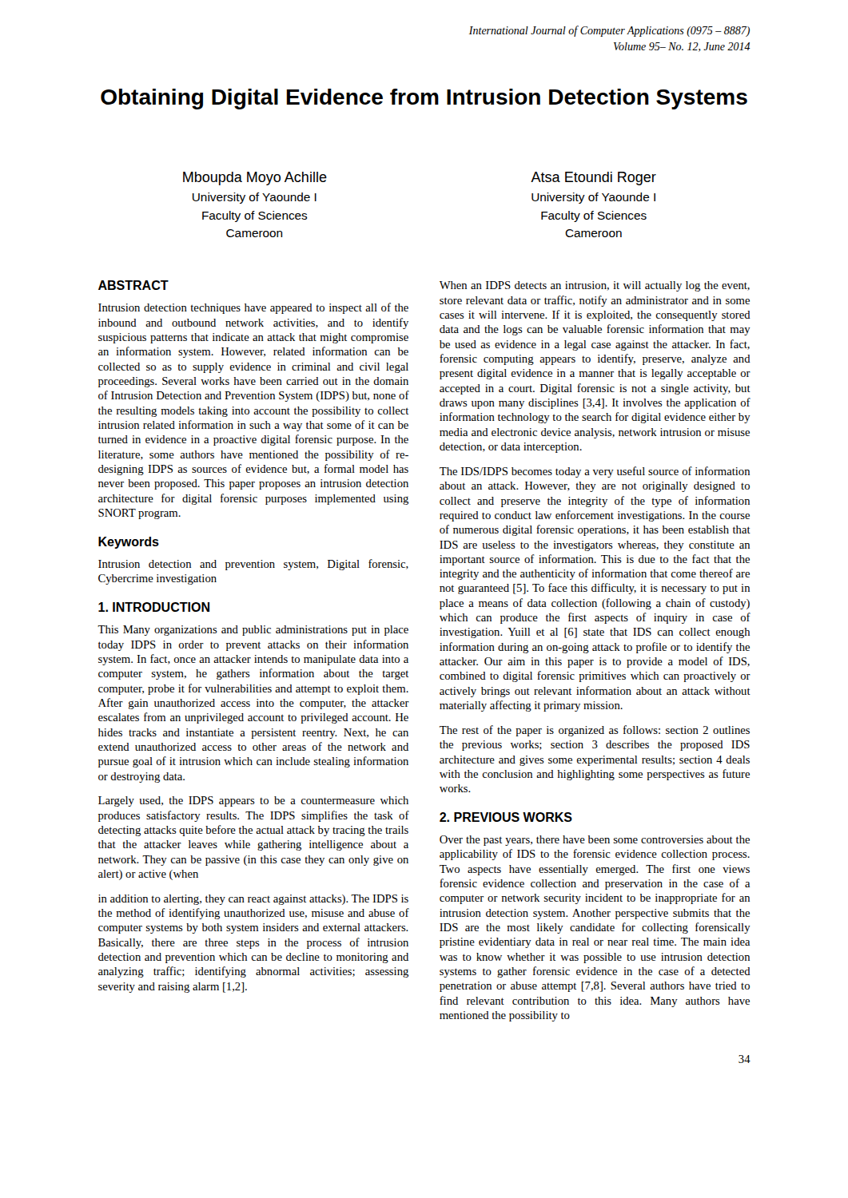International Journal of Computer Applications (0975 – 8887)
Volume 95– No. 12, June 2014
Obtaining Digital Evidence from Intrusion Detection Systems
Mboupda Moyo Achille
University of Yaounde I
Faculty of Sciences
Cameroon
Atsa Etoundi Roger
University of Yaounde I
Faculty of Sciences
Cameroon
ABSTRACT
Intrusion detection techniques have appeared to inspect all of the inbound and outbound network activities, and to identify suspicious patterns that indicate an attack that might compromise an information system. However, related information can be collected so as to supply evidence in criminal and civil legal proceedings. Several works have been carried out in the domain of Intrusion Detection and Prevention System (IDPS) but, none of the resulting models taking into account the possibility to collect intrusion related information in such a way that some of it can be turned in evidence in a proactive digital forensic purpose. In the literature, some authors have mentioned the possibility of re-designing IDPS as sources of evidence but, a formal model has never been proposed. This paper proposes an intrusion detection architecture for digital forensic purposes implemented using SNORT program.
Keywords
Intrusion detection and prevention system, Digital forensic, Cybercrime investigation
1. INTRODUCTION
This Many organizations and public administrations put in place today IDPS in order to prevent attacks on their information system. In fact, once an attacker intends to manipulate data into a computer system, he gathers information about the target computer, probe it for vulnerabilities and attempt to exploit them. After gain unauthorized access into the computer, the attacker escalates from an unprivileged account to privileged account. He hides tracks and instantiate a persistent reentry. Next, he can extend unauthorized access to other areas of the network and pursue goal of it intrusion which can include stealing information or destroying data.
Largely used, the IDPS appears to be a countermeasure which produces satisfactory results. The IDPS simplifies the task of detecting attacks quite before the actual attack by tracing the trails that the attacker leaves while gathering intelligence about a network. They can be passive (in this case they can only give on alert) or active (when
in addition to alerting, they can react against attacks). The IDPS is the method of identifying unauthorized use, misuse and abuse of computer systems by both system insiders and external attackers. Basically, there are three steps in the process of intrusion detection and prevention which can be decline to monitoring and analyzing traffic; identifying abnormal activities; assessing severity and raising alarm [1,2].
When an IDPS detects an intrusion, it will actually log the event, store relevant data or traffic, notify an administrator and in some cases it will intervene. If it is exploited, the consequently stored data and the logs can be valuable forensic information that may be used as evidence in a legal case against the attacker. In fact, forensic computing appears to identify, preserve, analyze and present digital evidence in a manner that is legally acceptable or accepted in a court. Digital forensic is not a single activity, but draws upon many disciplines [3,4]. It involves the application of information technology to the search for digital evidence either by media and electronic device analysis, network intrusion or misuse detection, or data interception.
The IDS/IDPS becomes today a very useful source of information about an attack. However, they are not originally designed to collect and preserve the integrity of the type of information required to conduct law enforcement investigations. In the course of numerous digital forensic operations, it has been establish that IDS are useless to the investigators whereas, they constitute an important source of information. This is due to the fact that the integrity and the authenticity of information that come thereof are not guaranteed [5]. To face this difficulty, it is necessary to put in place a means of data collection (following a chain of custody) which can produce the first aspects of inquiry in case of investigation. Yuill et al [6] state that IDS can collect enough information during an on-going attack to profile or to identify the attacker. Our aim in this paper is to provide a model of IDS, combined to digital forensic primitives which can proactively or actively brings out relevant information about an attack without materially affecting it primary mission.
The rest of the paper is organized as follows: section 2 outlines the previous works; section 3 describes the proposed IDS architecture and gives some experimental results; section 4 deals with the conclusion and highlighting some perspectives as future works.
2. PREVIOUS WORKS
Over the past years, there have been some controversies about the applicability of IDS to the forensic evidence collection process. Two aspects have essentially emerged. The first one views forensic evidence collection and preservation in the case of a computer or network security incident to be inappropriate for an intrusion detection system. Another perspective submits that the IDS are the most likely candidate for collecting forensically pristine evidentiary data in real or near real time. The main idea was to know whether it was possible to use intrusion detection systems to gather forensic evidence in the case of a detected penetration or abuse attempt [7,8]. Several authors have tried to find relevant contribution to this idea. Many authors have mentioned the possibility to
34